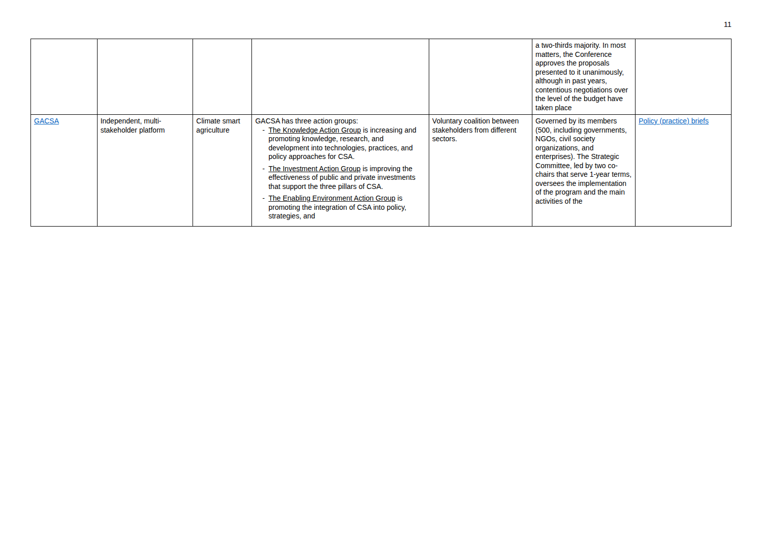11
| | | | | | a two-thirds majority. In most matters, the Conference approves the proposals presented to it unanimously, although in past years, contentious negotiations over the level of the budget have taken place | |
| GACSA | Independent, multi-stakeholder platform | Climate smart agriculture | GACSA has three action groups: The Knowledge Action Group is increasing and promoting knowledge, research, and development into technologies, practices, and policy approaches for CSA. The Investment Action Group is improving the effectiveness of public and private investments that support the three pillars of CSA. The Enabling Environment Action Group is promoting the integration of CSA into policy, strategies, and | Voluntary coalition between stakeholders from different sectors. | Governed by its members (500, including governments, NGOs, civil society organizations, and enterprises). The Strategic Committee, led by two co-chairs that serve 1-year terms, oversees the implementation of the program and the main activities of the | Policy (practice) briefs |